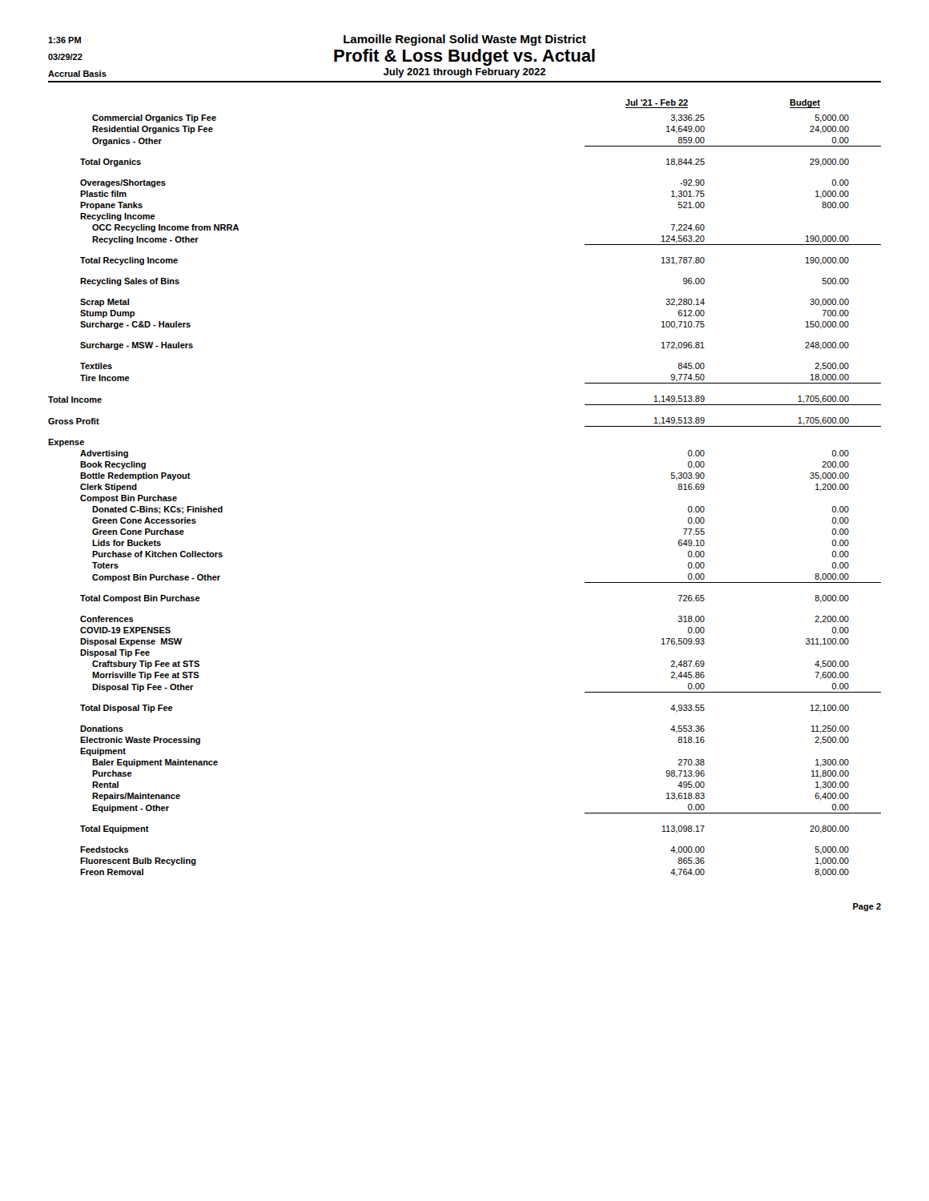1:36 PM
03/29/22
Accrual Basis
Lamoille Regional Solid Waste Mgt District
Profit & Loss Budget vs. Actual
July 2021 through February 2022
| | Jul '21 - Feb 22 | Budget |
| Commercial Organics Tip Fee | 3,336.25 | 5,000.00 |
| Residential Organics Tip Fee | 14,649.00 | 24,000.00 |
| Organics - Other | 859.00 | 0.00 |
| Total Organics | 18,844.25 | 29,000.00 |
| Overages/Shortages | -92.90 | 0.00 |
| Plastic film | 1,301.75 | 1,000.00 |
| Propane Tanks | 521.00 | 800.00 |
| Recycling Income | | |
| OCC Recycling Income from NRRA | 7,224.60 | |
| Recycling Income - Other | 124,563.20 | 190,000.00 |
| Total Recycling Income | 131,787.80 | 190,000.00 |
| Recycling Sales of Bins | 96.00 | 500.00 |
| Scrap Metal | 32,280.14 | 30,000.00 |
| Stump Dump | 612.00 | 700.00 |
| Surcharge - C&D - Haulers | 100,710.75 | 150,000.00 |
| Surcharge - MSW - Haulers | 172,096.81 | 248,000.00 |
| Textiles | 845.00 | 2,500.00 |
| Tire Income | 9,774.50 | 18,000.00 |
| Total Income | 1,149,513.89 | 1,705,600.00 |
| Gross Profit | 1,149,513.89 | 1,705,600.00 |
| Expense | | |
| Advertising | 0.00 | 0.00 |
| Book Recycling | 0.00 | 200.00 |
| Bottle Redemption Payout | 5,303.90 | 35,000.00 |
| Clerk Stipend | 816.69 | 1,200.00 |
| Compost Bin Purchase | | |
| Donated C-Bins; KCs; Finished | 0.00 | 0.00 |
| Green Cone Accessories | 0.00 | 0.00 |
| Green Cone Purchase | 77.55 | 0.00 |
| Lids for Buckets | 649.10 | 0.00 |
| Purchase of Kitchen Collectors | 0.00 | 0.00 |
| Toters | 0.00 | 0.00 |
| Compost Bin Purchase - Other | 0.00 | 8,000.00 |
| Total Compost Bin Purchase | 726.65 | 8,000.00 |
| Conferences | 318.00 | 2,200.00 |
| COVID-19 EXPENSES | 0.00 | 0.00 |
| Disposal Expense MSW | 176,509.93 | 311,100.00 |
| Disposal Tip Fee | | |
| Craftsbury Tip Fee at STS | 2,487.69 | 4,500.00 |
| Morrisville Tip Fee at STS | 2,445.86 | 7,600.00 |
| Disposal Tip Fee - Other | 0.00 | 0.00 |
| Total Disposal Tip Fee | 4,933.55 | 12,100.00 |
| Donations | 4,553.36 | 11,250.00 |
| Electronic Waste Processing | 818.16 | 2,500.00 |
| Equipment | | |
| Baler Equipment Maintenance | 270.38 | 1,300.00 |
| Purchase | 98,713.96 | 11,800.00 |
| Rental | 495.00 | 1,300.00 |
| Repairs/Maintenance | 13,618.83 | 6,400.00 |
| Equipment - Other | 0.00 | 0.00 |
| Total Equipment | 113,098.17 | 20,800.00 |
| Feedstocks | 4,000.00 | 5,000.00 |
| Fluorescent Bulb Recycling | 865.36 | 1,000.00 |
| Freon Removal | 4,764.00 | 8,000.00 |
Page 2